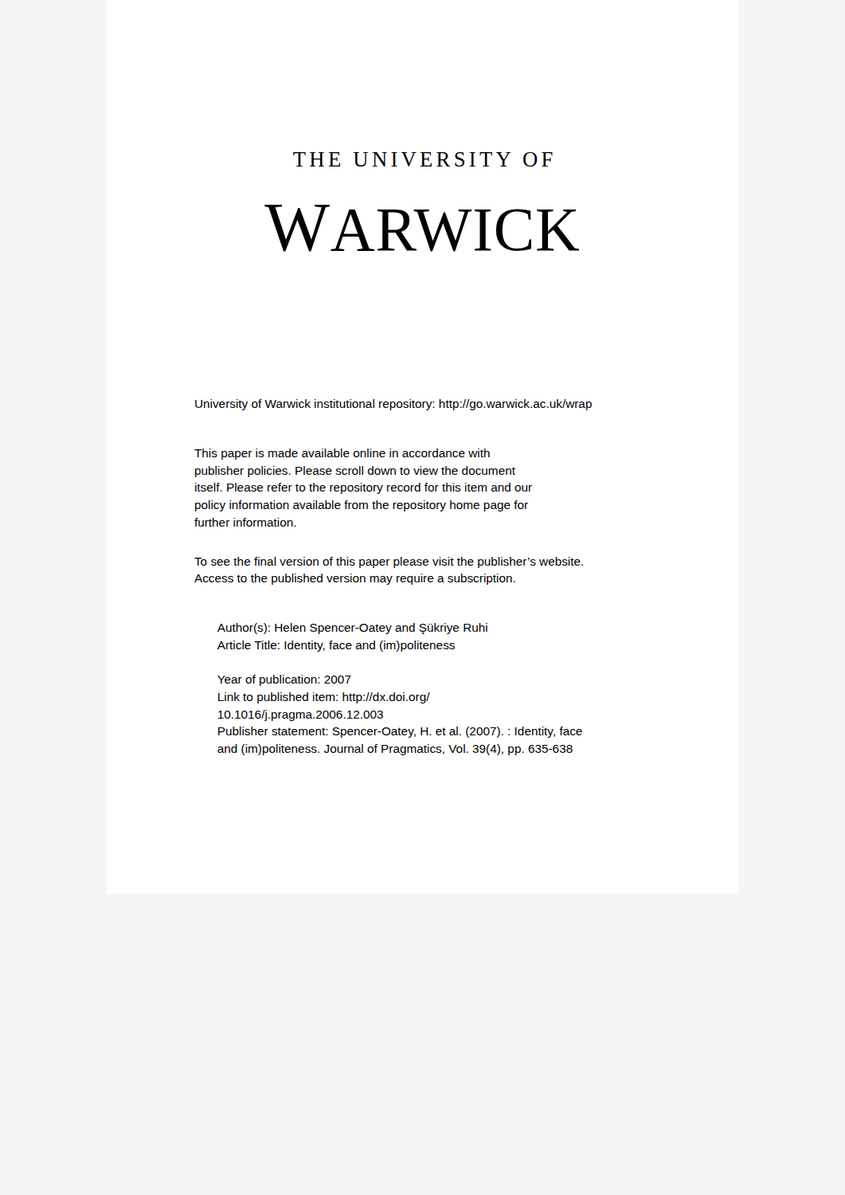The University of
Warwick
University of Warwick institutional repository: http://go.warwick.ac.uk/wrap
This paper is made available online in accordance with
publisher policies. Please scroll down to view the document
itself. Please refer to the repository record for this item and our
policy information available from the repository home page for
further information.
To see the final version of this paper please visit the publisher’s website.
Access to the published version may require a subscription.
Author(s): Helen Spencer-Oatey and Şükriye Ruhi
Article Title: Identity, face and (im)politeness
Year of publication: 2007
Link to published item: http://dx.doi.org/
10.1016/j.pragma.2006.12.003
Publisher statement: Spencer-Oatey, H. et al. (2007). : Identity, face
and (im)politeness. Journal of Pragmatics, Vol. 39(4), pp. 635-638